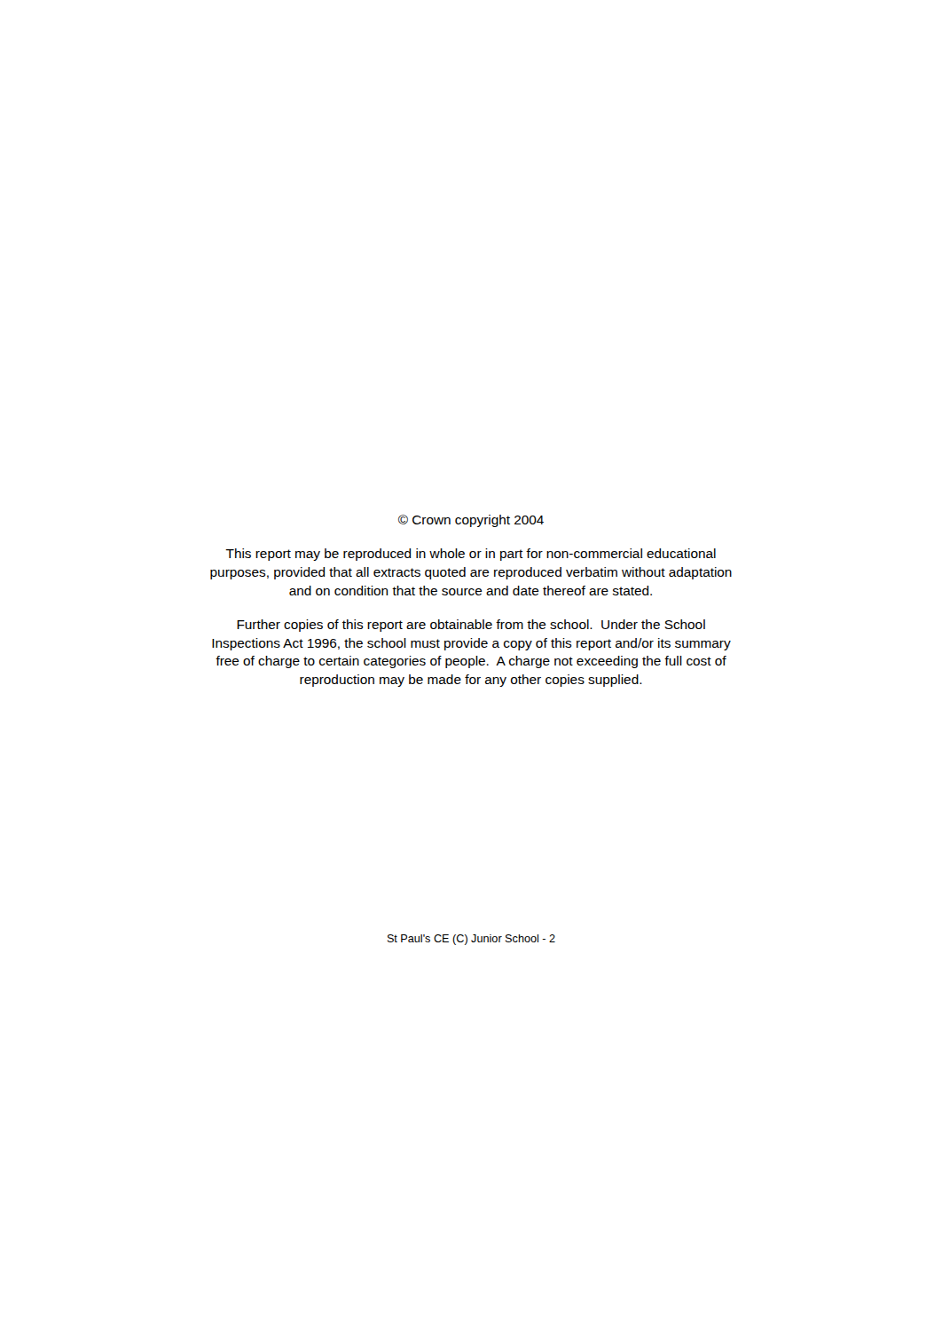© Crown copyright 2004
This report may be reproduced in whole or in part for non-commercial educational purposes, provided that all extracts quoted are reproduced verbatim without adaptation and on condition that the source and date thereof are stated.
Further copies of this report are obtainable from the school. Under the School Inspections Act 1996, the school must provide a copy of this report and/or its summary free of charge to certain categories of people. A charge not exceeding the full cost of reproduction may be made for any other copies supplied.
St Paul's CE (C) Junior School - 2